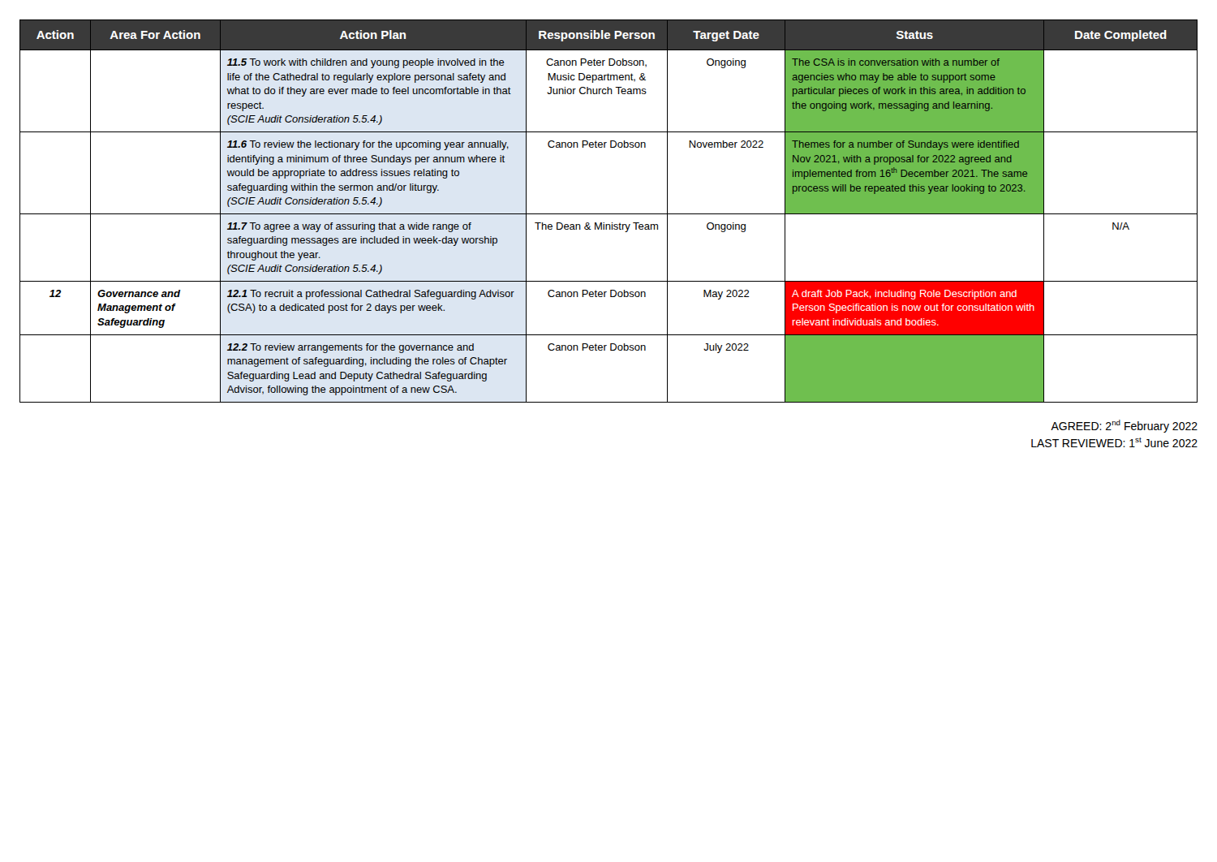| Action | Area For Action | Action Plan | Responsible Person | Target Date | Status | Date Completed |
| --- | --- | --- | --- | --- | --- | --- |
| | | 11.5 To work with children and young people involved in the life of the Cathedral to regularly explore personal safety and what to do if they are ever made to feel uncomfortable in that respect. (SCIE Audit Consideration 5.5.4.) | Canon Peter Dobson, Music Department, & Junior Church Teams | Ongoing | The CSA is in conversation with a number of agencies who may be able to support some particular pieces of work in this area, in addition to the ongoing work, messaging and learning. | |
| | | 11.6 To review the lectionary for the upcoming year annually, identifying a minimum of three Sundays per annum where it would be appropriate to address issues relating to safeguarding within the sermon and/or liturgy. (SCIE Audit Consideration 5.5.4.) | Canon Peter Dobson | November 2022 | Themes for a number of Sundays were identified Nov 2021, with a proposal for 2022 agreed and implemented from 16 th December 2021. The same process will be repeated this year looking to 2023. | |
| | | 11.7 To agree a way of assuring that a wide range of safeguarding messages are included in week-day worship throughout the year. (SCIE Audit Consideration 5.5.4.) | The Dean & Ministry Team | Ongoing | | N/A |
| 12 | Governance and Management of Safeguarding | 12.1 To recruit a professional Cathedral Safeguarding Advisor (CSA) to a dedicated post for 2 days per week. | Canon Peter Dobson | May 2022 | A draft Job Pack, including Role Description and Person Specification is now out for consultation with relevant individuals and bodies. | |
| | | 12.2 To review arrangements for the governance and management of safeguarding, including the roles of Chapter Safeguarding Lead and Deputy Cathedral Safeguarding Advisor, following the appointment of a new CSA. | Canon Peter Dobson | July 2022 | | |
AGREED: 2nd February 2022
LAST REVIEWED: 1st June 2022